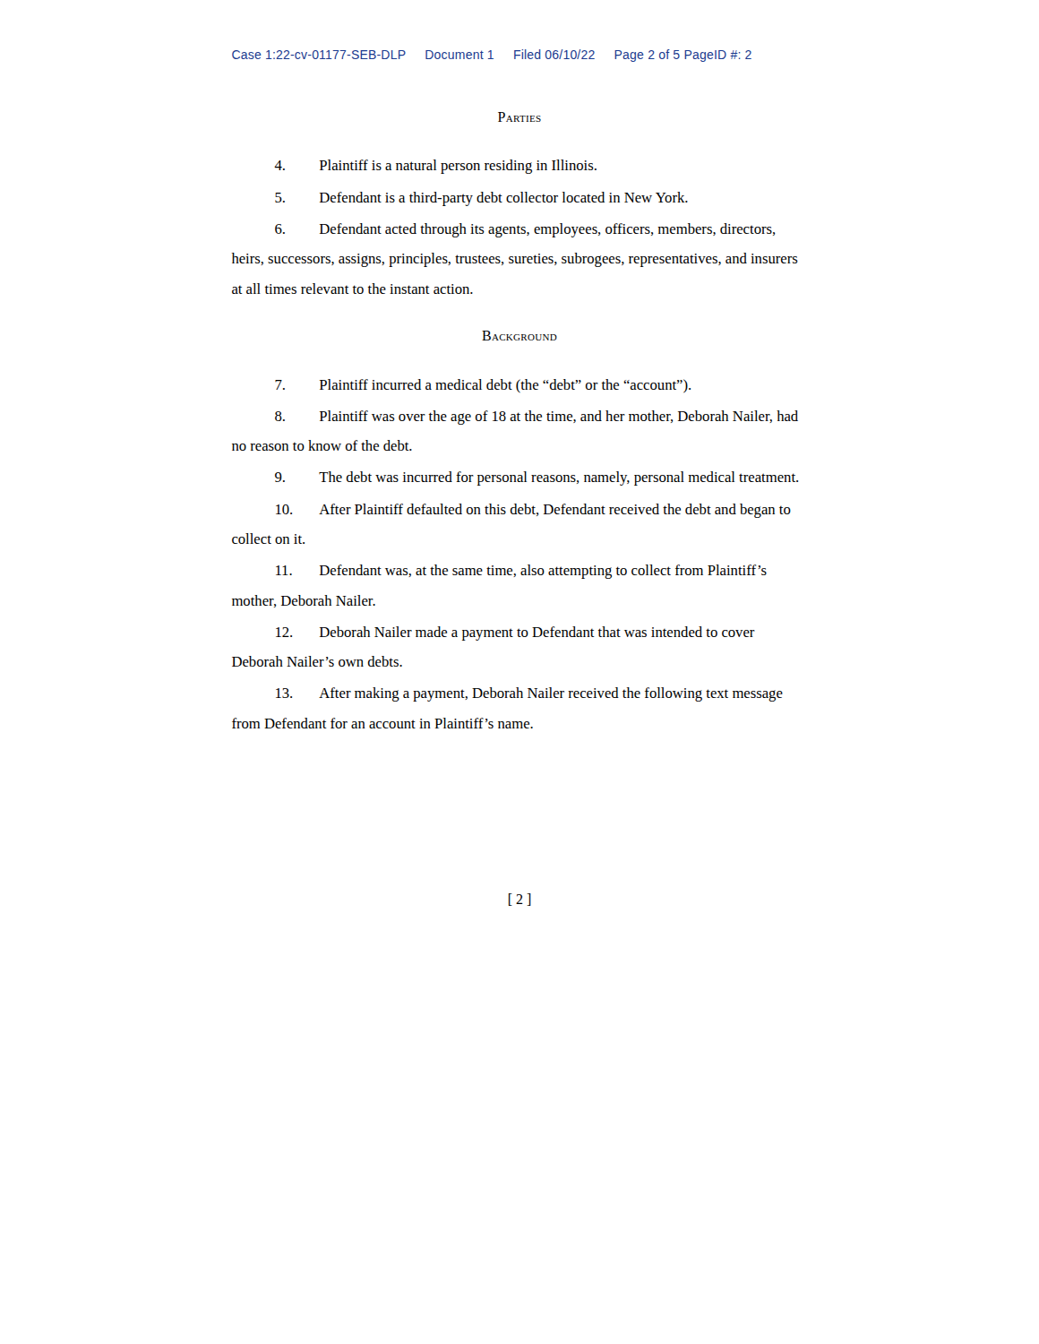Case 1:22-cv-01177-SEB-DLP Document 1 Filed 06/10/22 Page 2 of 5 PageID #: 2
Parties
4. Plaintiff is a natural person residing in Illinois.
5. Defendant is a third-party debt collector located in New York.
6. Defendant acted through its agents, employees, officers, members, directors, heirs, successors, assigns, principles, trustees, sureties, subrogees, representatives, and insurers at all times relevant to the instant action.
Background
7. Plaintiff incurred a medical debt (the “debt” or the “account”).
8. Plaintiff was over the age of 18 at the time, and her mother, Deborah Nailer, had no reason to know of the debt.
9. The debt was incurred for personal reasons, namely, personal medical treatment.
10. After Plaintiff defaulted on this debt, Defendant received the debt and began to collect on it.
11. Defendant was, at the same time, also attempting to collect from Plaintiff’s mother, Deborah Nailer.
12. Deborah Nailer made a payment to Defendant that was intended to cover Deborah Nailer’s own debts.
13. After making a payment, Deborah Nailer received the following text message from Defendant for an account in Plaintiff’s name.
[ 2 ]